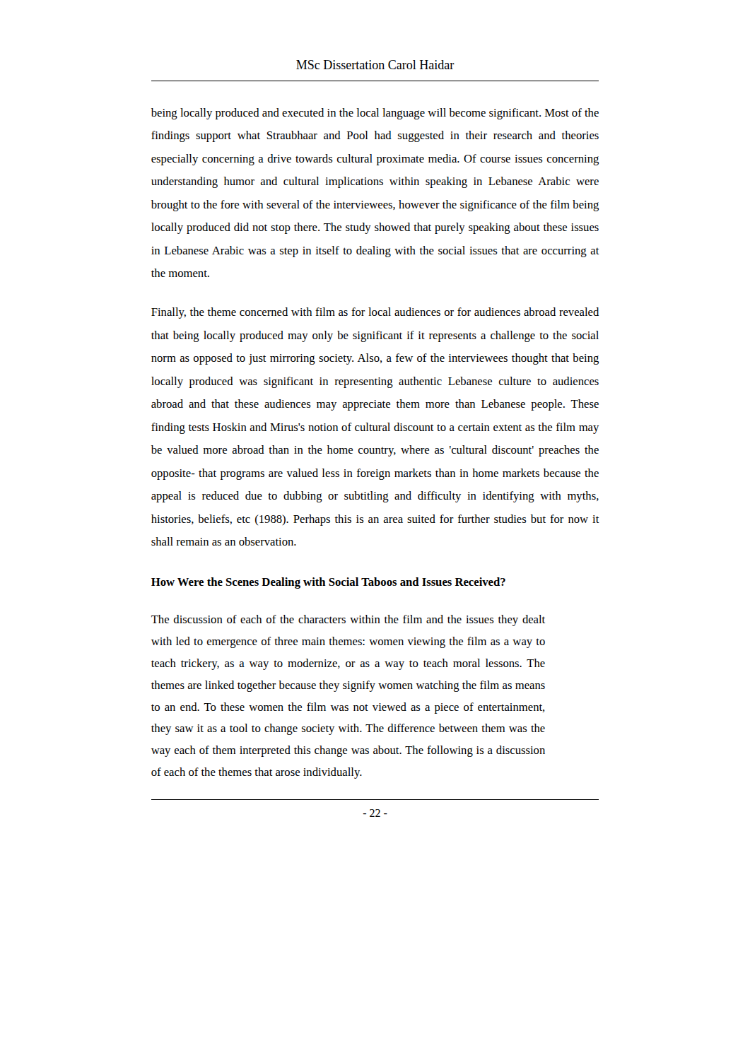MSc Dissertation Carol Haidar
being locally produced and executed in the local language will become significant. Most of the findings support what Straubhaar and Pool had suggested in their research and theories especially concerning a drive towards cultural proximate media. Of course issues concerning understanding humor and cultural implications within speaking in Lebanese Arabic were brought to the fore with several of the interviewees, however the significance of the film being locally produced did not stop there. The study showed that purely speaking about these issues in Lebanese Arabic was a step in itself to dealing with the social issues that are occurring at the moment.
Finally, the theme concerned with film as for local audiences or for audiences abroad revealed that being locally produced may only be significant if it represents a challenge to the social norm as opposed to just mirroring society. Also, a few of the interviewees thought that being locally produced was significant in representing authentic Lebanese culture to audiences abroad and that these audiences may appreciate them more than Lebanese people. These finding tests Hoskin and Mirus's notion of cultural discount to a certain extent as the film may be valued more abroad than in the home country, where as 'cultural discount' preaches the opposite- that programs are valued less in foreign markets than in home markets because the appeal is reduced due to dubbing or subtitling and difficulty in identifying with myths, histories, beliefs, etc (1988). Perhaps this is an area suited for further studies but for now it shall remain as an observation.
How Were the Scenes Dealing with Social Taboos and Issues Received?
The discussion of each of the characters within the film and the issues they dealt with led to emergence of three main themes: women viewing the film as a way to teach trickery, as a way to modernize, or as a way to teach moral lessons. The themes are linked together because they signify women watching the film as means to an end. To these women the film was not viewed as a piece of entertainment, they saw it as a tool to change society with. The difference between them was the way each of them interpreted this change was about. The following is a discussion of each of the themes that arose individually.
- 22 -